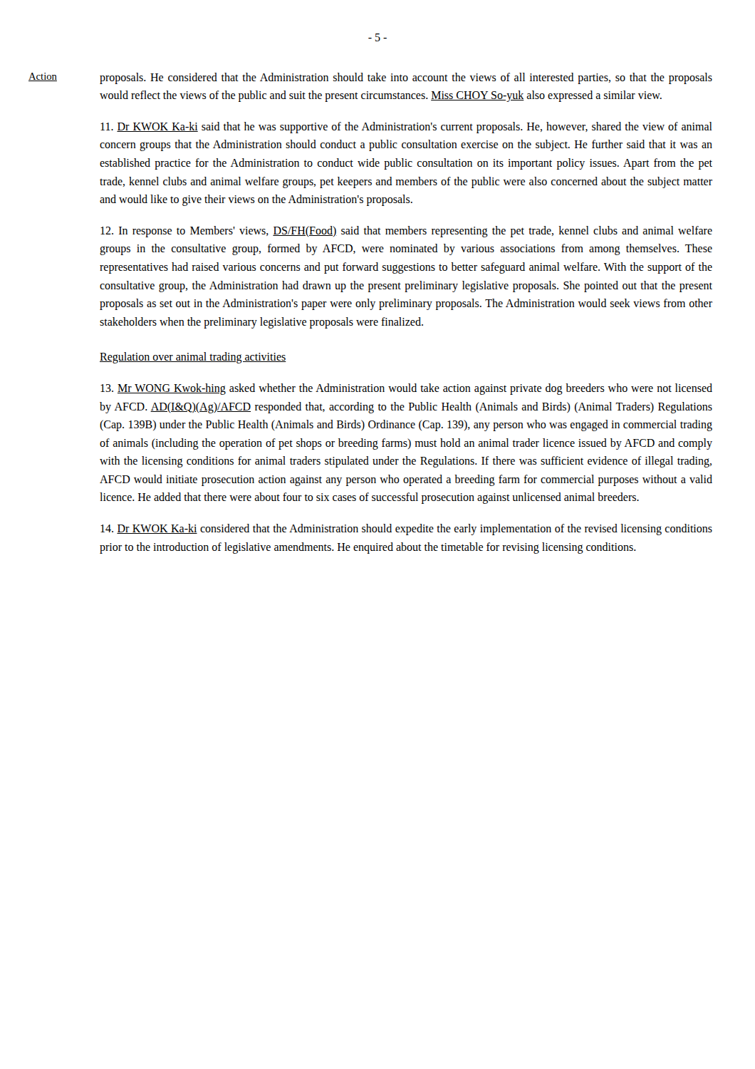- 5 -
Action
proposals. He considered that the Administration should take into account the views of all interested parties, so that the proposals would reflect the views of the public and suit the present circumstances. Miss CHOY So-yuk also expressed a similar view.
11. Dr KWOK Ka-ki said that he was supportive of the Administration's current proposals. He, however, shared the view of animal concern groups that the Administration should conduct a public consultation exercise on the subject. He further said that it was an established practice for the Administration to conduct wide public consultation on its important policy issues. Apart from the pet trade, kennel clubs and animal welfare groups, pet keepers and members of the public were also concerned about the subject matter and would like to give their views on the Administration's proposals.
12. In response to Members' views, DS/FH(Food) said that members representing the pet trade, kennel clubs and animal welfare groups in the consultative group, formed by AFCD, were nominated by various associations from among themselves. These representatives had raised various concerns and put forward suggestions to better safeguard animal welfare. With the support of the consultative group, the Administration had drawn up the present preliminary legislative proposals. She pointed out that the present proposals as set out in the Administration's paper were only preliminary proposals. The Administration would seek views from other stakeholders when the preliminary legislative proposals were finalized.
Regulation over animal trading activities
13. Mr WONG Kwok-hing asked whether the Administration would take action against private dog breeders who were not licensed by AFCD. AD(I&Q)(Ag)/AFCD responded that, according to the Public Health (Animals and Birds) (Animal Traders) Regulations (Cap. 139B) under the Public Health (Animals and Birds) Ordinance (Cap. 139), any person who was engaged in commercial trading of animals (including the operation of pet shops or breeding farms) must hold an animal trader licence issued by AFCD and comply with the licensing conditions for animal traders stipulated under the Regulations. If there was sufficient evidence of illegal trading, AFCD would initiate prosecution action against any person who operated a breeding farm for commercial purposes without a valid licence. He added that there were about four to six cases of successful prosecution against unlicensed animal breeders.
14. Dr KWOK Ka-ki considered that the Administration should expedite the early implementation of the revised licensing conditions prior to the introduction of legislative amendments. He enquired about the timetable for revising licensing conditions.